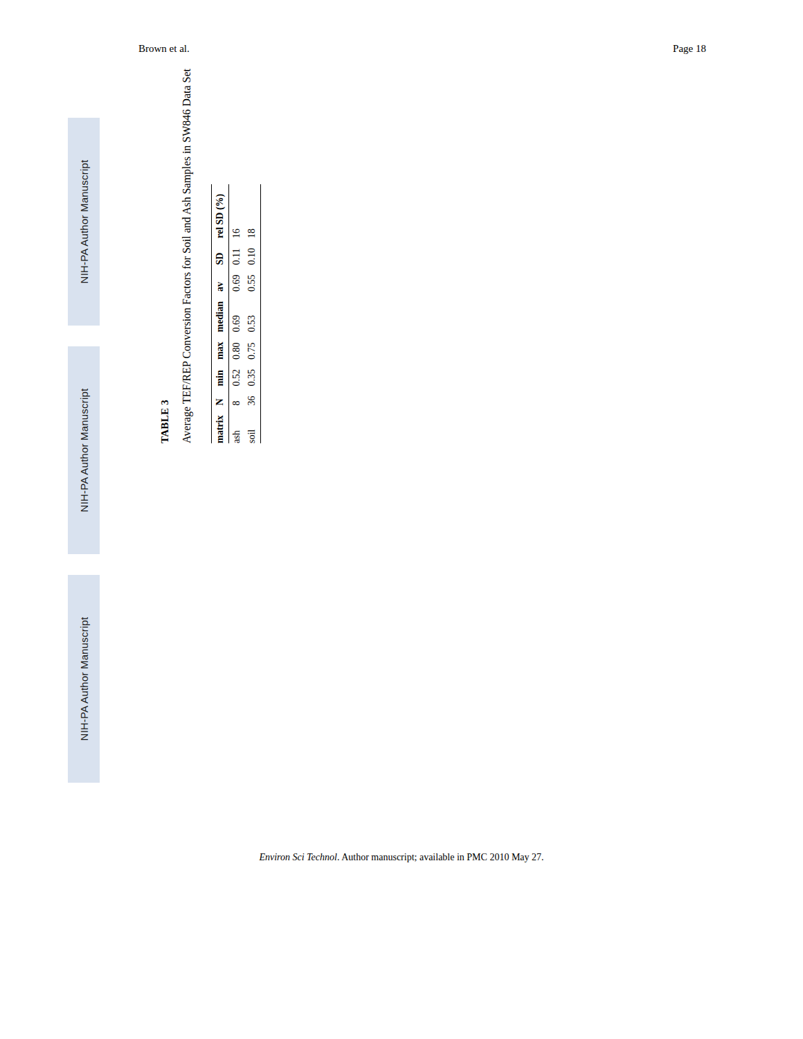NIH-PA Author Manuscript
NIH-PA Author Manuscript
NIH-PA Author Manuscript
Brown et al.
Page 18
TABLE 3
Average TEF/REP Conversion Factors for Soil and Ash Samples in SW846 Data Set
| matrix | N | min | max | median | av | SD | rel SD (%) |
| --- | --- | --- | --- | --- | --- | --- | --- |
| ash | 8 | 0.52 | 0.80 | 0.69 | 0.69 | 0.11 | 16 |
| soil | 36 | 0.35 | 0.75 | 0.53 | 0.55 | 0.10 | 18 |
Environ Sci Technol. Author manuscript; available in PMC 2010 May 27.